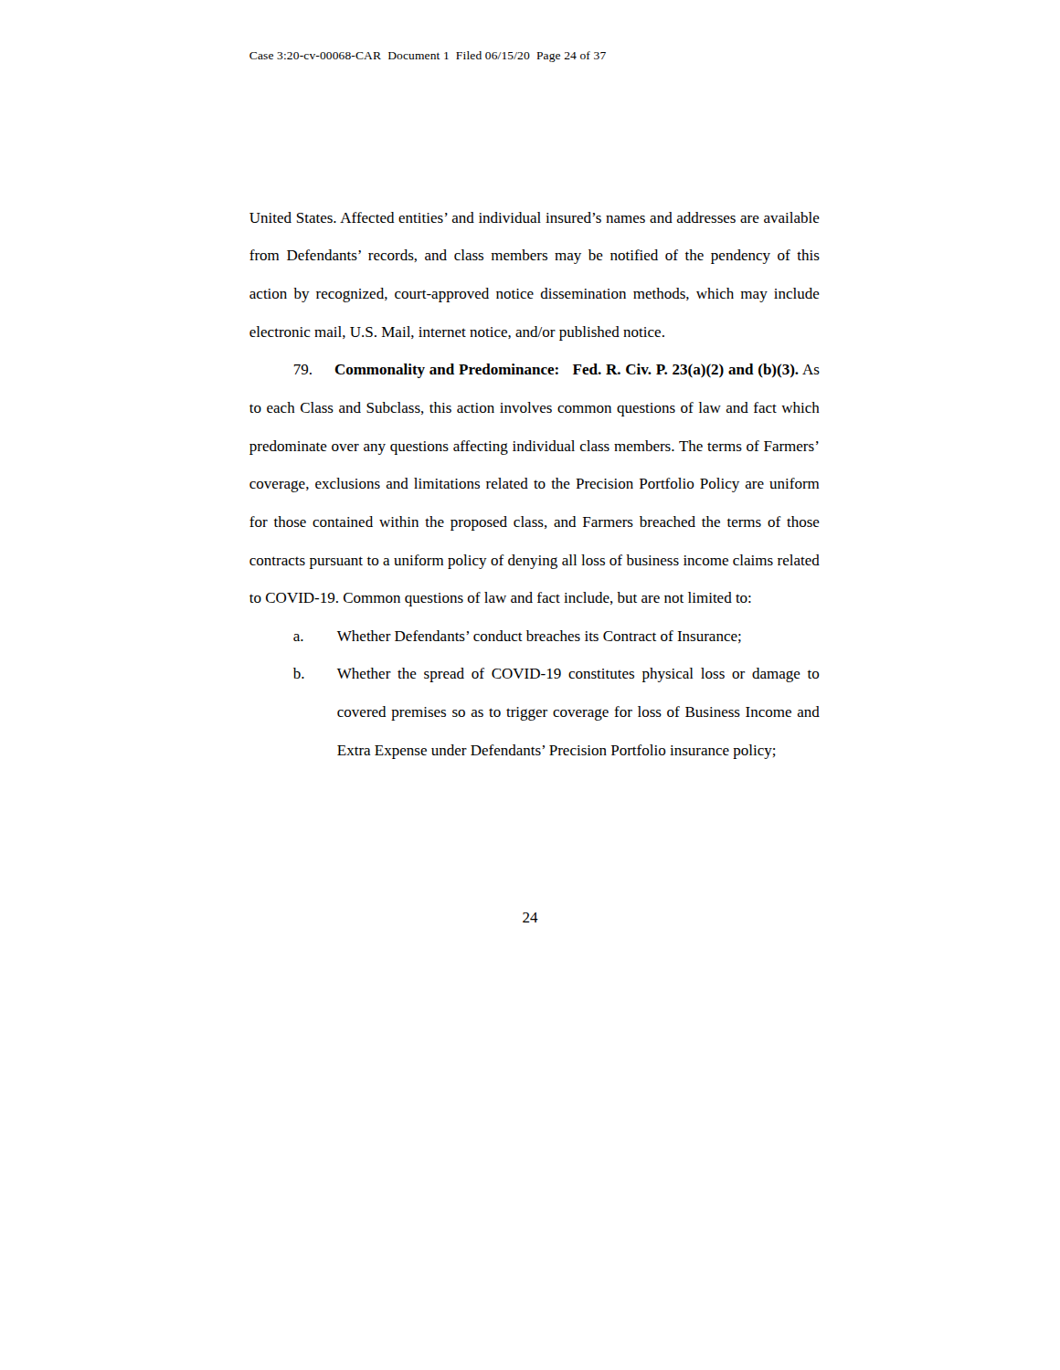Case 3:20-cv-00068-CAR Document 1 Filed 06/15/20 Page 24 of 37
United States. Affected entities’ and individual insured’s names and addresses are available from Defendants’ records, and class members may be notified of the pendency of this action by recognized, court-approved notice dissemination methods, which may include electronic mail, U.S. Mail, internet notice, and/or published notice.
79. Commonality and Predominance: Fed. R. Civ. P. 23(a)(2) and (b)(3). As to each Class and Subclass, this action involves common questions of law and fact which predominate over any questions affecting individual class members. The terms of Farmers’ coverage, exclusions and limitations related to the Precision Portfolio Policy are uniform for those contained within the proposed class, and Farmers breached the terms of those contracts pursuant to a uniform policy of denying all loss of business income claims related to COVID-19. Common questions of law and fact include, but are not limited to:
a. Whether Defendants’ conduct breaches its Contract of Insurance;
b. Whether the spread of COVID-19 constitutes physical loss or damage to covered premises so as to trigger coverage for loss of Business Income and Extra Expense under Defendants’ Precision Portfolio insurance policy;
24